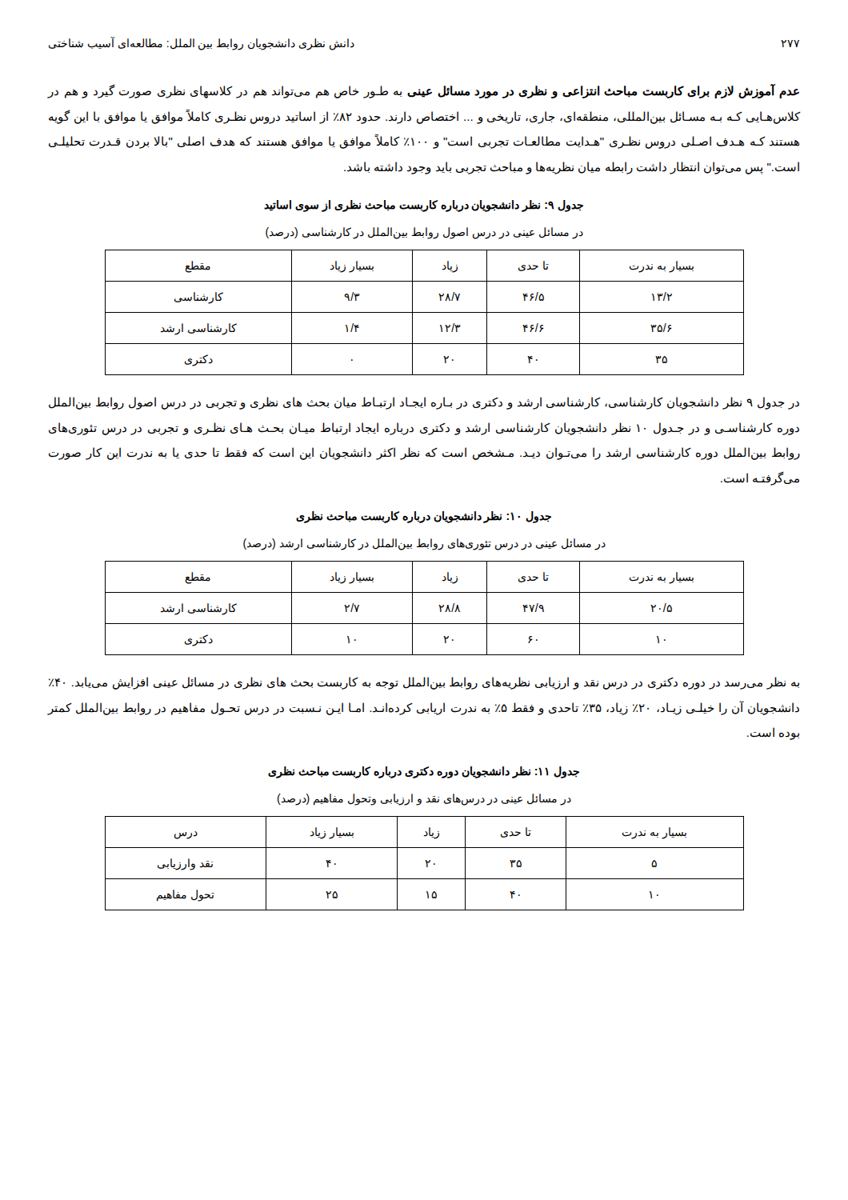۲۷۷ دانش نظری دانشجویان روابط بین الملل: مطالعه‌ای آسیب شناختی
عدم آموزش لازم برای کاربست مباحث انتزاعی و نظری در مورد مسائل عینی به طـور خاص هم می‌تواند هم در کلاسهای نظری صورت گیرد و هم در کلاس‌هـایی کـه بـه مسـائل بین‌المللی، منطقه‌ای، جاری، تاریخی و ... اختصاص دارند. حدود ۸۲٪ از اساتید دروس نظـری کاملاً موافق یا موافق با این گویه هستند کـه هـدف اصـلی دروس نظـری "هـدایت مطالعـات تجربی است" و ۱۰۰٪ کاملاً موافق یا موافق هستند که هدف اصلی "بالا بردن قـدرت تحلیلـی است." پس می‌توان انتظار داشت رابطه میان نظریه‌ها و مباحث تجربی باید وجود داشته باشد.
جدول ۹: نظر دانشجویان درباره کاربست مباحث نظری از سوی اساتید
در مسائل عینی در درس اصول روابط بین‌الملل در کارشناسی (درصد)
| بسیار به ندرت | تا حدی | زیاد | بسیار زیاد | مقطع |
| --- | --- | --- | --- | --- |
| ۱۳/۲ | ۴۶/۵ | ۲۸/۷ | ۹/۳ | کارشناسی |
| ۳۵/۶ | ۴۶/۶ | ۱۲/۳ | ۱/۴ | کارشناسی ارشد |
| ۳۵ | ۴۰ | ۲۰ | ۰ | دکتری |
در جدول ۹ نظر دانشجویان کارشناسی، کارشناسی ارشد و دکتری در بـاره ایجـاد ارتبـاط میان بحث های نظری و تجربی در درس اصول روابط بین‌الملل دوره کارشناسـی و در جـدول ۱۰ نظر دانشجویان کارشناسی ارشد و دکتری درباره ایجاد ارتباط میـان بحـث هـای نظـری و تجربی در درس تئوری‌های روابط بین‌الملل دوره کارشناسی ارشد را می‌تـوان دیـد. مـشخص است که نظر اکثر دانشجویان این است که فقط تا حدی یا به ندرت این کار صورت می‌گرفتـه است.
جدول ۱۰: نظر دانشجویان درباره کاربست مباحث نظری
در مسائل عینی در درس تئوری‌های روابط بین‌الملل در کارشناسی ارشد (درصد)
| بسیار به ندرت | تا حدی | زیاد | بسیار زیاد | مقطع |
| --- | --- | --- | --- | --- |
| ۲۰/۵ | ۴۷/۹ | ۲۸/۸ | ۲/۷ | کارشناسی ارشد |
| ۱۰ | ۶۰ | ۲۰ | ۱۰ | دکتری |
به نظر می‌رسد در دوره دکتری در درس نقد و ارزیابی نظریه‌های روابط بین‌الملل توجه به کاربست بحث های نظری در مسائل عینی افزایش می‌یابد. ۴۰٪ دانشجویان آن را خیلـی زیـاد، ۲۰٪ زیاد، ۳۵٪ تاحدی و فقط ۵٪ به ندرت اریابی کرده‌انـد. امـا ایـن نـسبت در درس تحـول مفاهیم در روابط بین‌الملل کمتر بوده است.
جدول ۱۱: نظر دانشجویان دوره دکتری درباره کاربست مباحث نظری
در مسائل عینی در درس‌های نقد و ارزیابی وتحول مفاهیم (درصد)
| بسیار به ندرت | تا حدی | زیاد | بسیار زیاد | درس |
| --- | --- | --- | --- | --- |
| ۵ | ۳۵ | ۲۰ | ۴۰ | نقد وارزیابی |
| ۱۰ | ۴۰ | ۱۵ | ۲۵ | تحول مفاهیم |